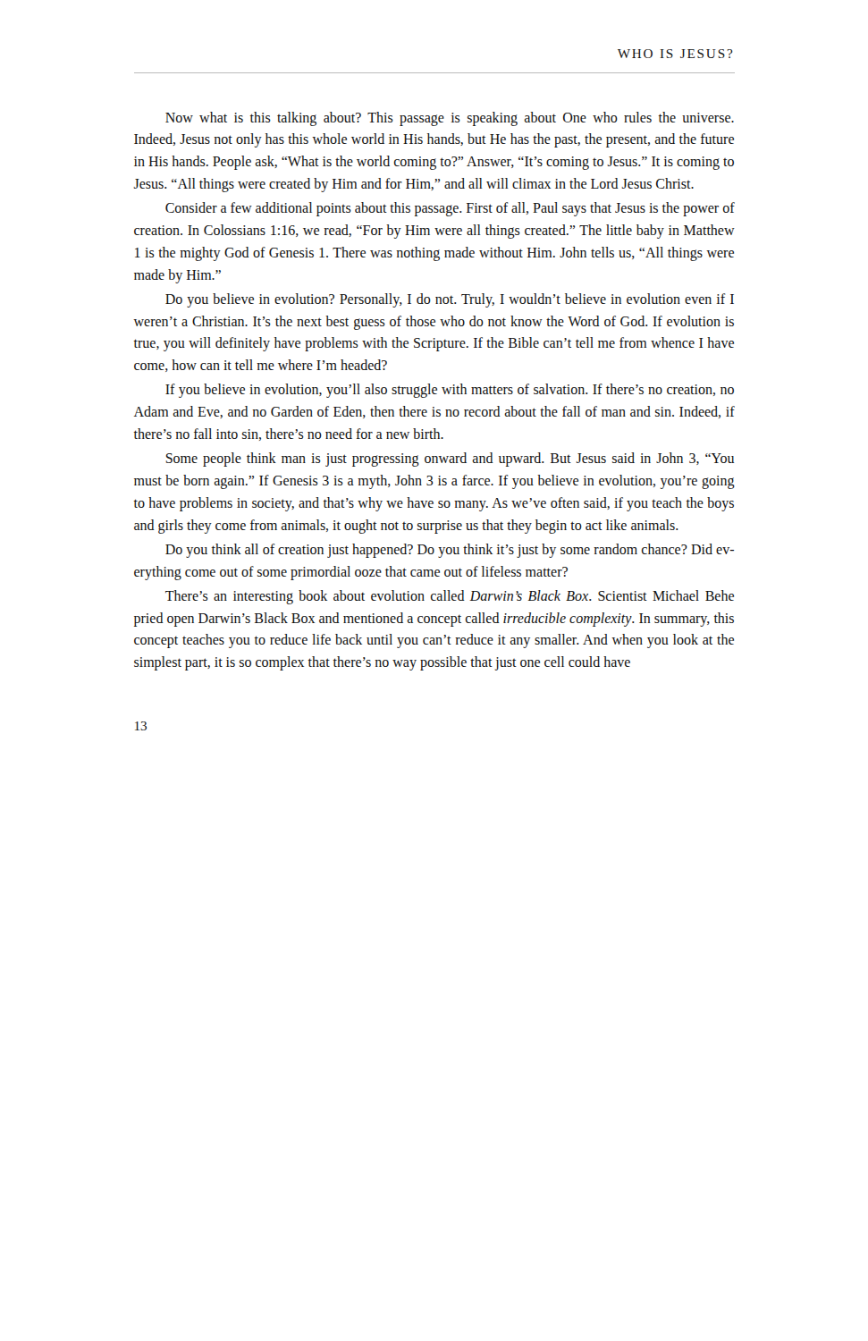Who Is Jesus?
Now what is this talking about? This passage is speaking about One who rules the universe. Indeed, Jesus not only has this whole world in His hands, but He has the past, the present, and the future in His hands. People ask, “What is the world coming to?” Answer, “It’s coming to Jesus.” It is coming to Jesus. “All things were created by Him and for Him,” and all will climax in the Lord Jesus Christ.
Consider a few additional points about this passage. First of all, Paul says that Jesus is the power of creation. In Colossians 1:16, we read, “For by Him were all things created.” The little baby in Matthew 1 is the mighty God of Genesis 1. There was nothing made without Him. John tells us, “All things were made by Him.”
Do you believe in evolution? Personally, I do not. Truly, I wouldn’t believe in evolution even if I weren’t a Christian. It’s the next best guess of those who do not know the Word of God. If evolution is true, you will definitely have problems with the Scripture. If the Bible can’t tell me from whence I have come, how can it tell me where I’m headed?
If you believe in evolution, you’ll also struggle with matters of salvation. If there’s no creation, no Adam and Eve, and no Garden of Eden, then there is no record about the fall of man and sin. Indeed, if there’s no fall into sin, there’s no need for a new birth.
Some people think man is just progressing onward and upward. But Jesus said in John 3, “You must be born again.” If Genesis 3 is a myth, John 3 is a farce. If you believe in evolution, you’re going to have problems in society, and that’s why we have so many. As we’ve often said, if you teach the boys and girls they come from animals, it ought not to surprise us that they begin to act like animals.
Do you think all of creation just happened? Do you think it’s just by some random chance? Did everything come out of some primordial ooze that came out of lifeless matter?
There’s an interesting book about evolution called Darwin’s Black Box. Scientist Michael Behe pried open Darwin’s Black Box and mentioned a concept called irreducible complexity. In summary, this concept teaches you to reduce life back until you can’t reduce it any smaller. And when you look at the simplest part, it is so complex that there’s no way possible that just one cell could have
13